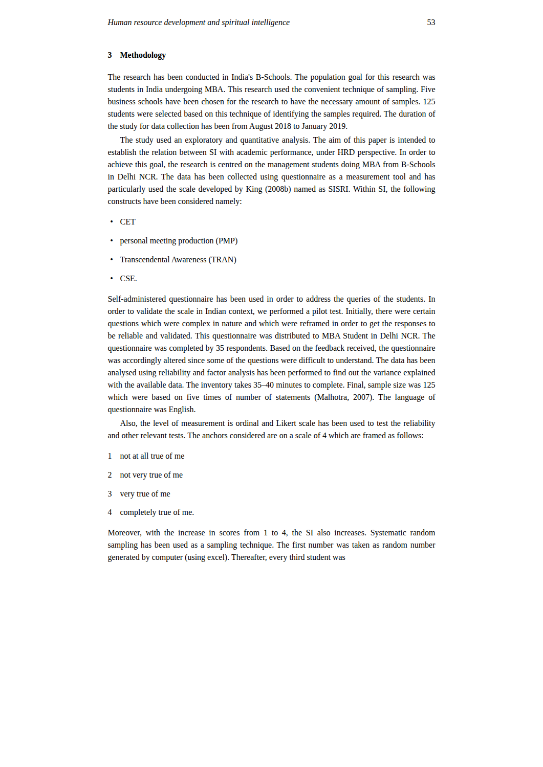Human resource development and spiritual intelligence 53
3 Methodology
The research has been conducted in India's B-Schools. The population goal for this research was students in India undergoing MBA. This research used the convenient technique of sampling. Five business schools have been chosen for the research to have the necessary amount of samples. 125 students were selected based on this technique of identifying the samples required. The duration of the study for data collection has been from August 2018 to January 2019.
The study used an exploratory and quantitative analysis. The aim of this paper is intended to establish the relation between SI with academic performance, under HRD perspective. In order to achieve this goal, the research is centred on the management students doing MBA from B-Schools in Delhi NCR. The data has been collected using questionnaire as a measurement tool and has particularly used the scale developed by King (2008b) named as SISRI. Within SI, the following constructs have been considered namely:
CET
personal meeting production (PMP)
Transcendental Awareness (TRAN)
CSE.
Self-administered questionnaire has been used in order to address the queries of the students. In order to validate the scale in Indian context, we performed a pilot test. Initially, there were certain questions which were complex in nature and which were reframed in order to get the responses to be reliable and validated. This questionnaire was distributed to MBA Student in Delhi NCR. The questionnaire was completed by 35 respondents. Based on the feedback received, the questionnaire was accordingly altered since some of the questions were difficult to understand. The data has been analysed using reliability and factor analysis has been performed to find out the variance explained with the available data. The inventory takes 35–40 minutes to complete. Final, sample size was 125 which were based on five times of number of statements (Malhotra, 2007). The language of questionnaire was English.
Also, the level of measurement is ordinal and Likert scale has been used to test the reliability and other relevant tests. The anchors considered are on a scale of 4 which are framed as follows:
not at all true of me
not very true of me
very true of me
completely true of me.
Moreover, with the increase in scores from 1 to 4, the SI also increases. Systematic random sampling has been used as a sampling technique. The first number was taken as random number generated by computer (using excel). Thereafter, every third student was